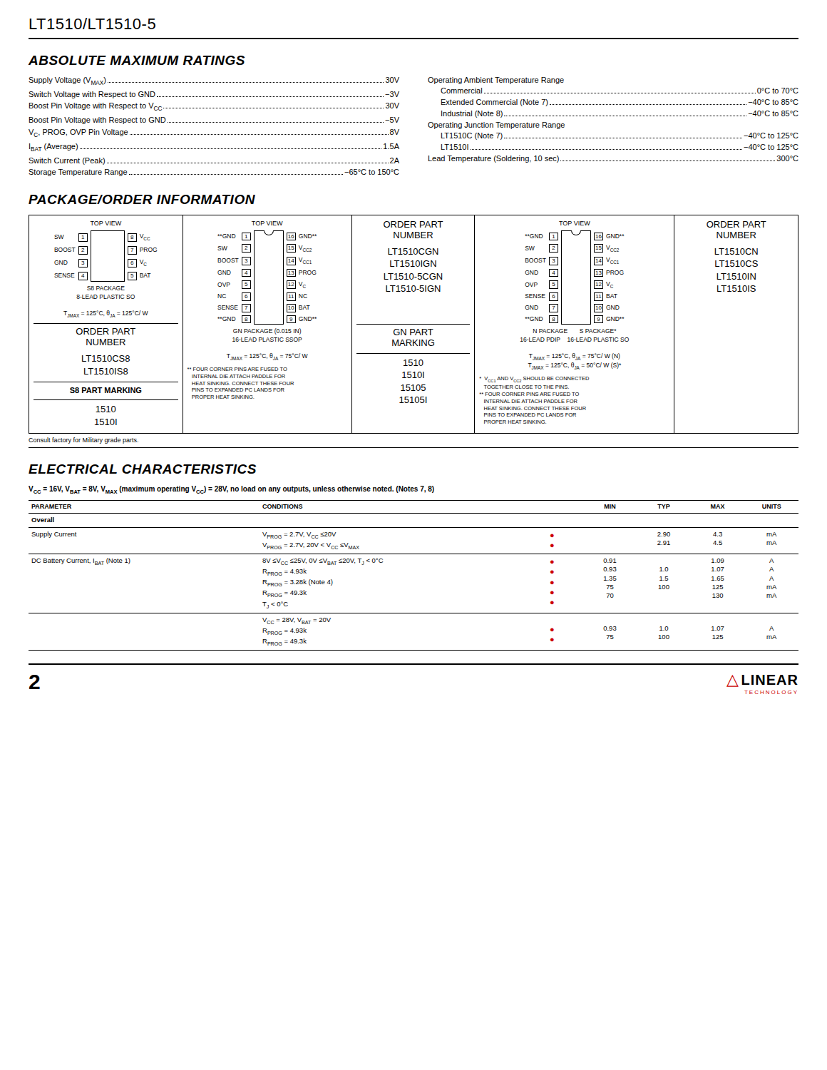LT1510/LT1510-5
Absolute Maximum Ratings
Supply Voltage (VMAX) 30V
Switch Voltage with Respect to GND −3V
Boost Pin Voltage with Respect to VCC 30V
Boost Pin Voltage with Respect to GND −5V
VC, PROG, OVP Pin Voltage 8V
IBAT (Average) 1.5A
Switch Current (Peak) 2A
Storage Temperature Range −65°C to 150°C
Operating Ambient Temperature Range
Commercial 0°C to 70°C
Extended Commercial (Note 7) −40°C to 85°C
Industrial (Note 8) −40°C to 85°C
Operating Junction Temperature Range
LT1510C (Note 7) −40°C to 125°C
LT1510I −40°C to 125°C
Lead Temperature (Soldering, 10 sec) 300°C
Package/Order Information
TOP VIEW
| SW | 1 | | 8 | V CC |
| BOOST | 2 | 7 | PROG |
| GND | 3 | 6 | V C |
| SENSE | 4 | 5 | BAT |
S8 PACKAGE
8-LEAD PLASTIC SO
TJMAX = 125°C, θJA = 125°C/ W
ORDER PART
NUMBER
LT1510CS8
LT1510IS8
S8 PART MARKING
1510
1510I
TOP VIEW
| **GND | 1 | | 16 | GND** |
| SW | 2 | 15 | V CC2 |
| BOOST | 3 | 14 | V CC1 |
| GND | 4 | 13 | PROG |
| OVP | 5 | 12 | V C |
| NC | 6 | 11 | NC |
| SENSE | 7 | 10 | BAT |
| **GND | 8 | 9 | GND** |
GN PACKAGE (0.015 IN)
16-LEAD PLASTIC SSOP
TJMAX = 125°C, θJA = 75°C/ W
** FOUR CORNER PINS ARE FUSED TO
INTERNAL DIE ATTACH PADDLE FOR
HEAT SINKING. CONNECT THESE FOUR
PINS TO EXPANDED PC LANDS FOR
PROPER HEAT SINKING.
ORDER PART
NUMBER
LT1510CGN
LT1510IGN
LT1510-5CGN
LT1510-5IGN
GN PART
MARKING
1510
1510I
15105
15105I
TOP VIEW
| **GND | 1 | | 16 | GND** |
| SW | 2 | 15 | V CC2 |
| BOOST | 3 | 14 | V CC1 |
| GND | 4 | 13 | PROG |
| OVP | 5 | 12 | V C |
| SENSE | 6 | 11 | BAT |
| GND | 7 | 10 | GND |
| **GND | 8 | 9 | GND** |
N PACKAGE S PACKAGE*
16-LEAD PDIP 16-LEAD PLASTIC SO
TJMAX = 125°C, θJA = 75°C/ W (N)
TJMAX = 125°C, θJA = 50°C/ W (S)*
* VCC1 AND VCC2 SHOULD BE CONNECTED
TOGETHER CLOSE TO THE PINS.
** FOUR CORNER PINS ARE FUSED TO
INTERNAL DIE ATTACH PADDLE FOR
HEAT SINKING. CONNECT THESE FOUR
PINS TO EXPANDED PC LANDS FOR
PROPER HEAT SINKING.
ORDER PART
NUMBER
LT1510CN
LT1510CS
LT1510IN
LT1510IS
Consult factory for Military grade parts.
Electrical Characteristics
VCC = 16V, VBAT = 8V, VMAX (maximum operating VCC) = 28V, no load on any outputs, unless otherwise noted. (Notes 7, 8)
| PARAMETER | CONDITIONS | | MIN | TYP | MAX | UNITS |
| --- | --- | --- | --- | --- | --- | --- |
| Overall |
| Supply Current | V PROG = 2.7V, V CC ≤20V V PROG = 2.7V, 20V < V CC ≤V MAX | | | 2.90 2.91 | 4.3 4.5 | mA mA |
| DC Battery Current, I BAT (Note 1) | 8V ≤V CC ≤25V, 0V ≤V BAT ≤20V, T J < 0°C R PROG = 4.93k R PROG = 3.28k (Note 4) R PROG = 49.3k T J < 0°C | | 0.91 0.93 1.35 75 70 | 1.0 1.5 100 | 1.09 1.07 1.65 125 130 | A A A mA mA |
| | V CC = 28V, V BAT = 20V R PROG = 4.93k R PROG = 49.3k | | 0.93 75 | 1.0 100 | 1.07 125 | A mA |
2
△LINEAR
TECHNOLOGY